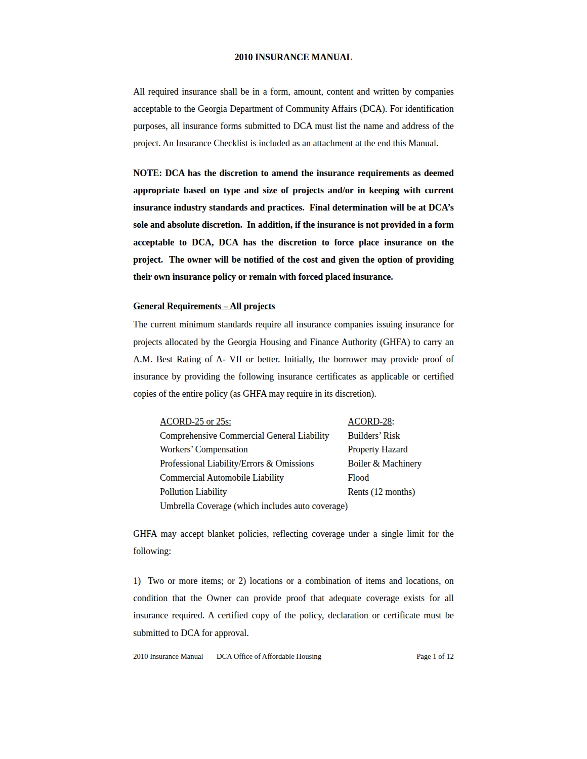2010 INSURANCE MANUAL
All required insurance shall be in a form, amount, content and written by companies acceptable to the Georgia Department of Community Affairs (DCA). For identification purposes, all insurance forms submitted to DCA must list the name and address of the project. An Insurance Checklist is included as an attachment at the end this Manual.
NOTE: DCA has the discretion to amend the insurance requirements as deemed appropriate based on type and size of projects and/or in keeping with current insurance industry standards and practices. Final determination will be at DCA’s sole and absolute discretion. In addition, if the insurance is not provided in a form acceptable to DCA, DCA has the discretion to force place insurance on the project. The owner will be notified of the cost and given the option of providing their own insurance policy or remain with forced placed insurance.
General Requirements – All projects
The current minimum standards require all insurance companies issuing insurance for projects allocated by the Georgia Housing and Finance Authority (GHFA) to carry an A.M. Best Rating of A- VII or better. Initially, the borrower may provide proof of insurance by providing the following insurance certificates as applicable or certified copies of the entire policy (as GHFA may require in its discretion).
| ACORD-25 or 25s: | ACORD-28 : |
| Comprehensive Commercial General Liability | Builders’ Risk |
| Workers’ Compensation | Property Hazard |
| Professional Liability/Errors & Omissions | Boiler & Machinery |
| Commercial Automobile Liability | Flood |
| Pollution Liability | Rents (12 months) |
| Umbrella Coverage (which includes auto coverage) | |
GHFA may accept blanket policies, reflecting coverage under a single limit for the following:
1) Two or more items; or 2) locations or a combination of items and locations, on condition that the Owner can provide proof that adequate coverage exists for all insurance required. A certified copy of the policy, declaration or certificate must be submitted to DCA for approval.
| 2010 Insurance Manual | DCA Office of Affordable Housing | Page 1 of 12 |